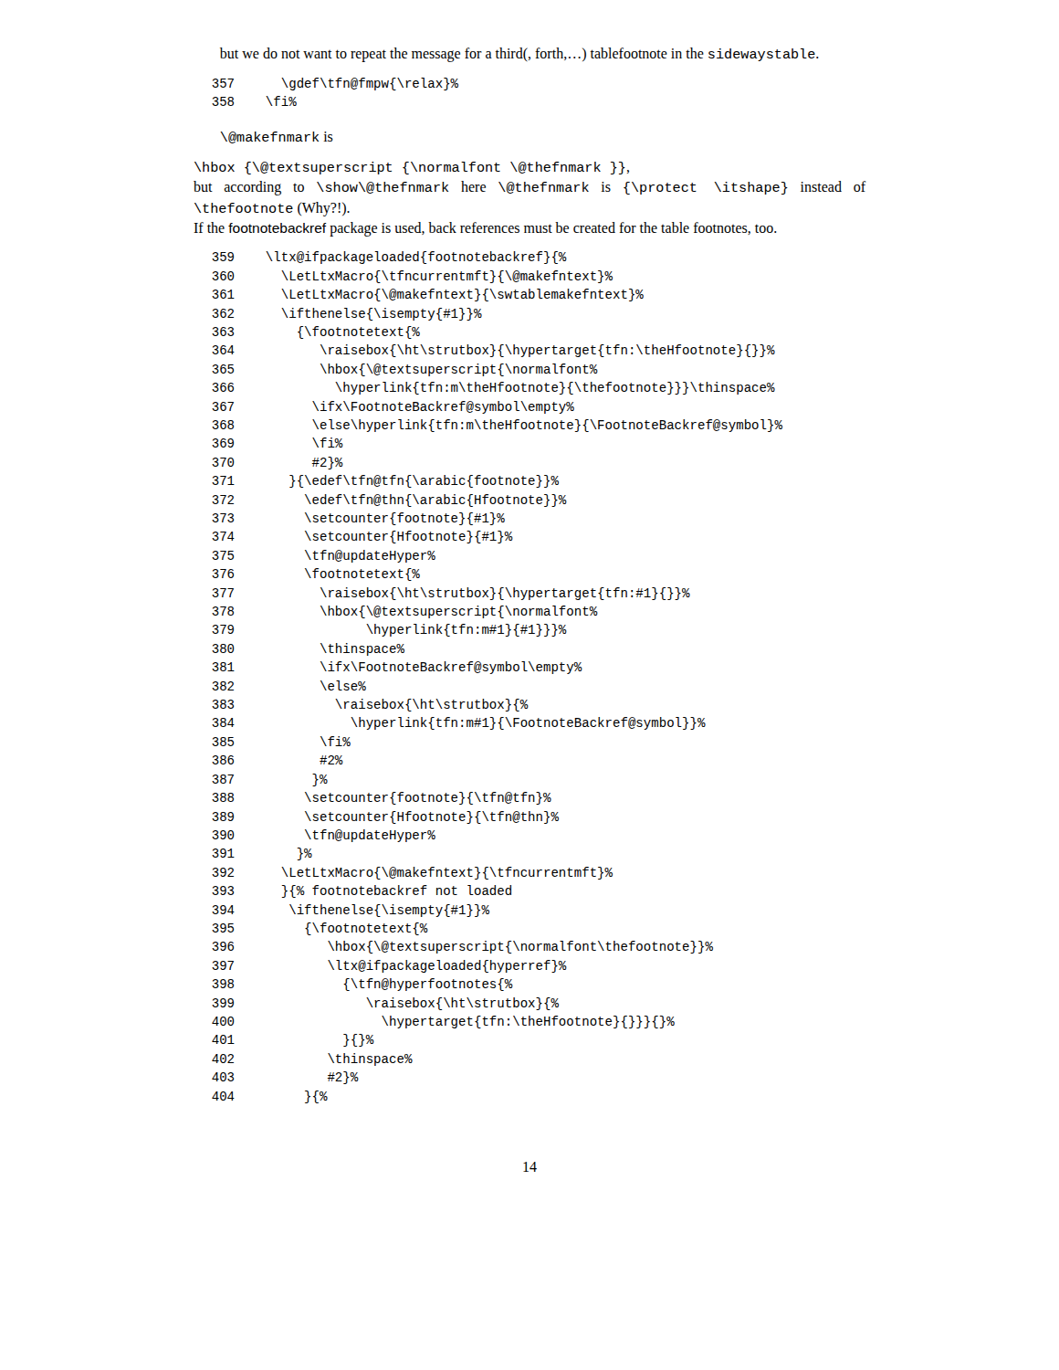but we do not want to repeat the message for a third(, forth,…) tablefootnote in the sidewaystable.
357 \gdef\tfn@fmpw{\relax}% 358 \fi%
\@makefnmark is
\hbox {\@textsuperscript {\normalfont \@thefnmark }},
but according to \show\@thefnmark here \@thefnmark is {\protect \itshape} instead of \thefootnote (Why?!).
If the footnotebackref package is used, back references must be created for the table footnotes, too.
359 \ltx@ifpackageloaded{footnotebackref}{% 360 \LetLtxMacro{\tfncurrentmft}{\@makefntext}% 361 \LetLtxMacro{\@makefntext}{\swtablemakefntext}% 362 \ifthenelse{\isempty{#1}}% 363 {\footnotetext{% 364 \raisebox{\ht\strutbox}{\hypertarget{tfn:\theHfootnote}{}}% 365 \hbox{\@textsuperscript{\normalfont% 366 \hyperlink{tfn:m\theHfootnote}{\thefootnote}}}\thinspace% 367 \ifx\FootnoteBackref@symbol\empty% 368 \else\hyperlink{tfn:m\theHfootnote}{\FootnoteBackref@symbol}% 369 \fi% 370 #2}% 371 }{\edef\tfn@tfn{\arabic{footnote}}% 372 \edef\tfn@thn{\arabic{Hfootnote}}% 373 \setcounter{footnote}{#1}% 374 \setcounter{Hfootnote}{#1}% 375 \tfn@updateHyper% 376 \footnotetext{% 377 \raisebox{\ht\strutbox}{\hypertarget{tfn:#1}{}}% 378 \hbox{\@textsuperscript{\normalfont% 379 \hyperlink{tfn:m#1}{#1}}}% 380 \thinspace% 381 \ifx\FootnoteBackref@symbol\empty% 382 \else% 383 \raisebox{\ht\strutbox}{% 384 \hyperlink{tfn:m#1}{\FootnoteBackref@symbol}}% 385 \fi% 386 #2% 387 }% 388 \setcounter{footnote}{\tfn@tfn}% 389 \setcounter{Hfootnote}{\tfn@thn}% 390 \tfn@updateHyper% 391 }% 392 \LetLtxMacro{\@makefntext}{\tfncurrentmft}% 393 }{% footnotebackref not loaded 394 \ifthenelse{\isempty{#1}}% 395 {\footnotetext{% 396 \hbox{\@textsuperscript{\normalfont\thefootnote}}% 397 \ltx@ifpackageloaded{hyperref}% 398 {\tfn@hyperfootnotes{% 399 \raisebox{\ht\strutbox}{% 400 \hypertarget{tfn:\theHfootnote}{}}}{}% 401 }{}% 402 \thinspace% 403 #2}% 404 }{%
14